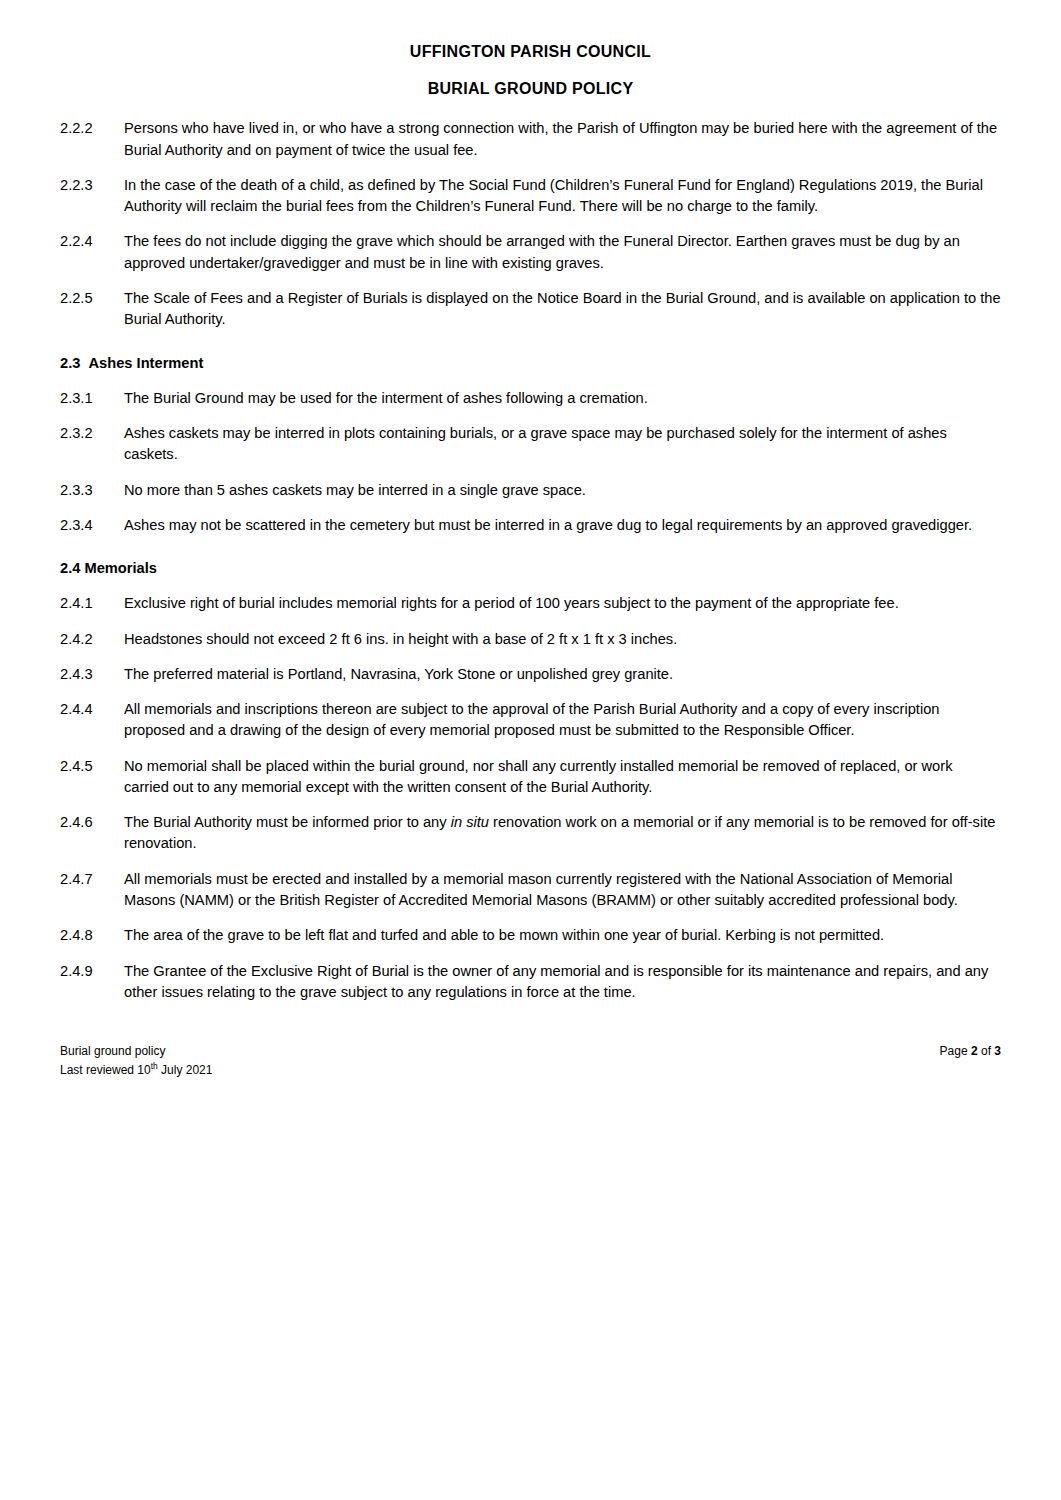UFFINGTON PARISH COUNCIL
BURIAL GROUND POLICY
2.2.2
Persons who have lived in, or who have a strong connection with, the Parish of Uffington may be buried here with the agreement of the Burial Authority and on payment of twice the usual fee.
2.2.3
In the case of the death of a child, as defined by The Social Fund (Children’s Funeral Fund for England) Regulations 2019, the Burial Authority will reclaim the burial fees from the Children’s Funeral Fund. There will be no charge to the family.
2.2.4
The fees do not include digging the grave which should be arranged with the Funeral Director. Earthen graves must be dug by an approved undertaker/gravedigger and must be in line with existing graves.
2.2.5
The Scale of Fees and a Register of Burials is displayed on the Notice Board in the Burial Ground, and is available on application to the Burial Authority.
2.3 Ashes Interment
2.3.1
The Burial Ground may be used for the interment of ashes following a cremation.
2.3.2
Ashes caskets may be interred in plots containing burials, or a grave space may be purchased solely for the interment of ashes caskets.
2.3.3
No more than 5 ashes caskets may be interred in a single grave space.
2.3.4
Ashes may not be scattered in the cemetery but must be interred in a grave dug to legal requirements by an approved gravedigger.
2.4 Memorials
2.4.1
Exclusive right of burial includes memorial rights for a period of 100 years subject to the payment of the appropriate fee.
2.4.2
Headstones should not exceed 2 ft 6 ins. in height with a base of 2 ft x 1 ft x 3 inches.
2.4.3
The preferred material is Portland, Navrasina, York Stone or unpolished grey granite.
2.4.4
All memorials and inscriptions thereon are subject to the approval of the Parish Burial Authority and a copy of every inscription proposed and a drawing of the design of every memorial proposed must be submitted to the Responsible Officer.
2.4.5
No memorial shall be placed within the burial ground, nor shall any currently installed memorial be removed of replaced, or work carried out to any memorial except with the written consent of the Burial Authority.
2.4.6
The Burial Authority must be informed prior to any in situ renovation work on a memorial or if any memorial is to be removed for off-site renovation.
2.4.7
All memorials must be erected and installed by a memorial mason currently registered with the National Association of Memorial Masons (NAMM) or the British Register of Accredited Memorial Masons (BRAMM) or other suitably accredited professional body.
2.4.8
The area of the grave to be left flat and turfed and able to be mown within one year of burial. Kerbing is not permitted.
2.4.9
The Grantee of the Exclusive Right of Burial is the owner of any memorial and is responsible for its maintenance and repairs, and any other issues relating to the grave subject to any regulations in force at the time.
Burial ground policy
Last reviewed 10th July 2021
Page 2 of 3